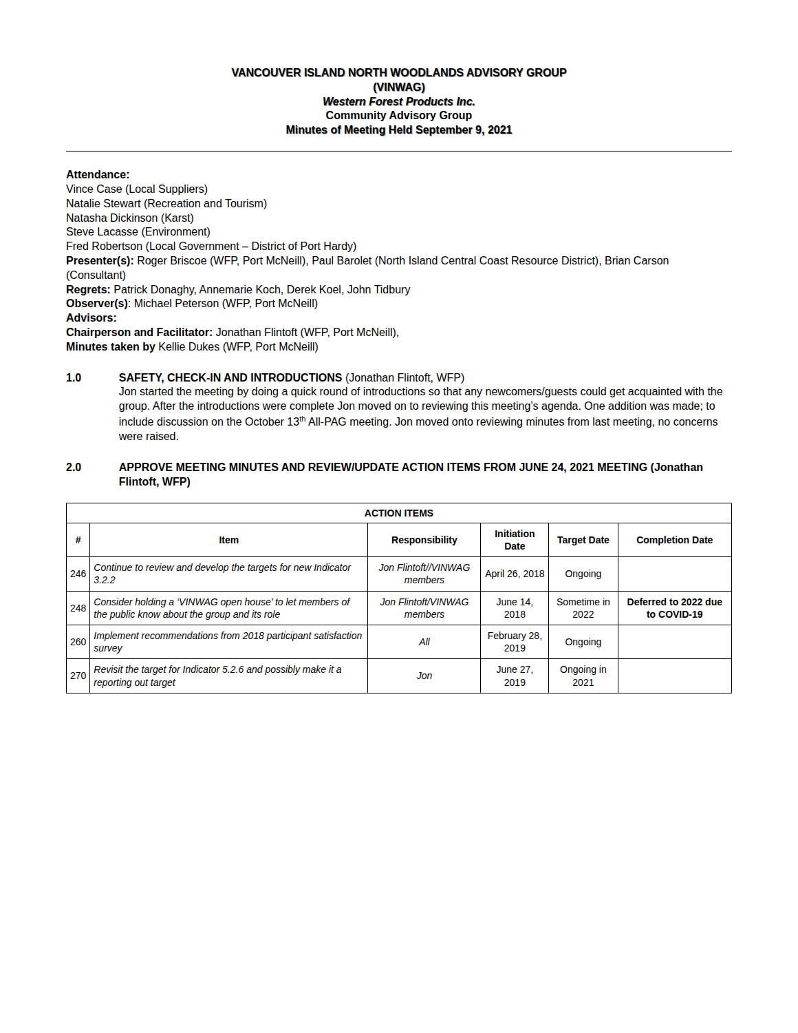VANCOUVER ISLAND NORTH WOODLANDS ADVISORY GROUP
(VINWAG)
Western Forest Products Inc.
Community Advisory Group
Minutes of Meeting Held September 9, 2021
Attendance:
Vince Case (Local Suppliers)
Natalie Stewart (Recreation and Tourism)
Natasha Dickinson (Karst)
Steve Lacasse (Environment)
Fred Robertson (Local Government – District of Port Hardy)
Presenter(s): Roger Briscoe (WFP, Port McNeill), Paul Barolet (North Island Central Coast Resource District), Brian Carson (Consultant)
Regrets: Patrick Donaghy, Annemarie Koch, Derek Koel, John Tidbury
Observer(s): Michael Peterson (WFP, Port McNeill)
Advisors:
Chairperson and Facilitator: Jonathan Flintoft (WFP, Port McNeill),
Minutes taken by Kellie Dukes (WFP, Port McNeill)
1.0
SAFETY, CHECK-IN AND INTRODUCTIONS (Jonathan Flintoft, WFP)
Jon started the meeting by doing a quick round of introductions so that any newcomers/guests could get acquainted with the group. After the introductions were complete Jon moved on to reviewing this meeting’s agenda. One addition was made; to include discussion on the October 13th All-PAG meeting. Jon moved onto reviewing minutes from last meeting, no concerns were raised.
2.0
APPROVE MEETING MINUTES AND REVIEW/UPDATE ACTION ITEMS FROM JUNE 24, 2021 MEETING (Jonathan Flintoft, WFP)
ACTION ITEMS
| # | Item | Responsibility | Initiation Date | Target Date | Completion Date |
| --- | --- | --- | --- | --- | --- |
| 246 | Continue to review and develop the targets for new Indicator 3.2.2 | Jon Flintoft//VINWAG members | April 26, 2018 | Ongoing | |
| 248 | Consider holding a ‘VINWAG open house’ to let members of the public know about the group and its role | Jon Flintoft/VINWAG members | June 14, 2018 | Sometime in 2022 | Deferred to 2022 due to COVID-19 |
| 260 | Implement recommendations from 2018 participant satisfaction survey | All | February 28, 2019 | Ongoing | |
| 270 | Revisit the target for Indicator 5.2.6 and possibly make it a reporting out target | Jon | June 27, 2019 | Ongoing in 2021 | |